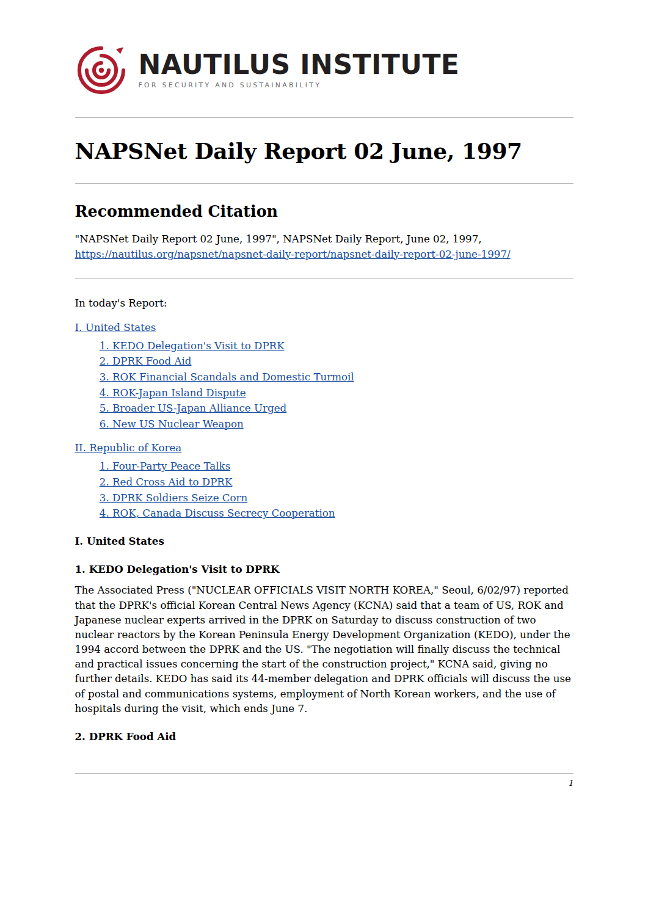NAUTILUS INSTITUTE
FOR SECURITY AND SUSTAINABILITY
NAPSNet Daily Report 02 June, 1997
Recommended Citation
"NAPSNet Daily Report 02 June, 1997", NAPSNet Daily Report, June 02, 1997,
https://nautilus.org/napsnet/napsnet-daily-report/napsnet-daily-report-02-june-1997/
In today's Report:
I. United States
1. KEDO Delegation's Visit to DPRK
2. DPRK Food Aid
3. ROK Financial Scandals and Domestic Turmoil
4. ROK-Japan Island Dispute
5. Broader US-Japan Alliance Urged
6. New US Nuclear Weapon
II. Republic of Korea
1. Four-Party Peace Talks
2. Red Cross Aid to DPRK
3. DPRK Soldiers Seize Corn
4. ROK, Canada Discuss Secrecy Cooperation
I. United States
1. KEDO Delegation's Visit to DPRK
The Associated Press ("NUCLEAR OFFICIALS VISIT NORTH KOREA," Seoul, 6/02/97) reported that the DPRK's official Korean Central News Agency (KCNA) said that a team of US, ROK and Japanese nuclear experts arrived in the DPRK on Saturday to discuss construction of two nuclear reactors by the Korean Peninsula Energy Development Organization (KEDO), under the 1994 accord between the DPRK and the US. "The negotiation will finally discuss the technical and practical issues concerning the start of the construction project," KCNA said, giving no further details. KEDO has said its 44-member delegation and DPRK officials will discuss the use of postal and communications systems, employment of North Korean workers, and the use of hospitals during the visit, which ends June 7.
2. DPRK Food Aid
1